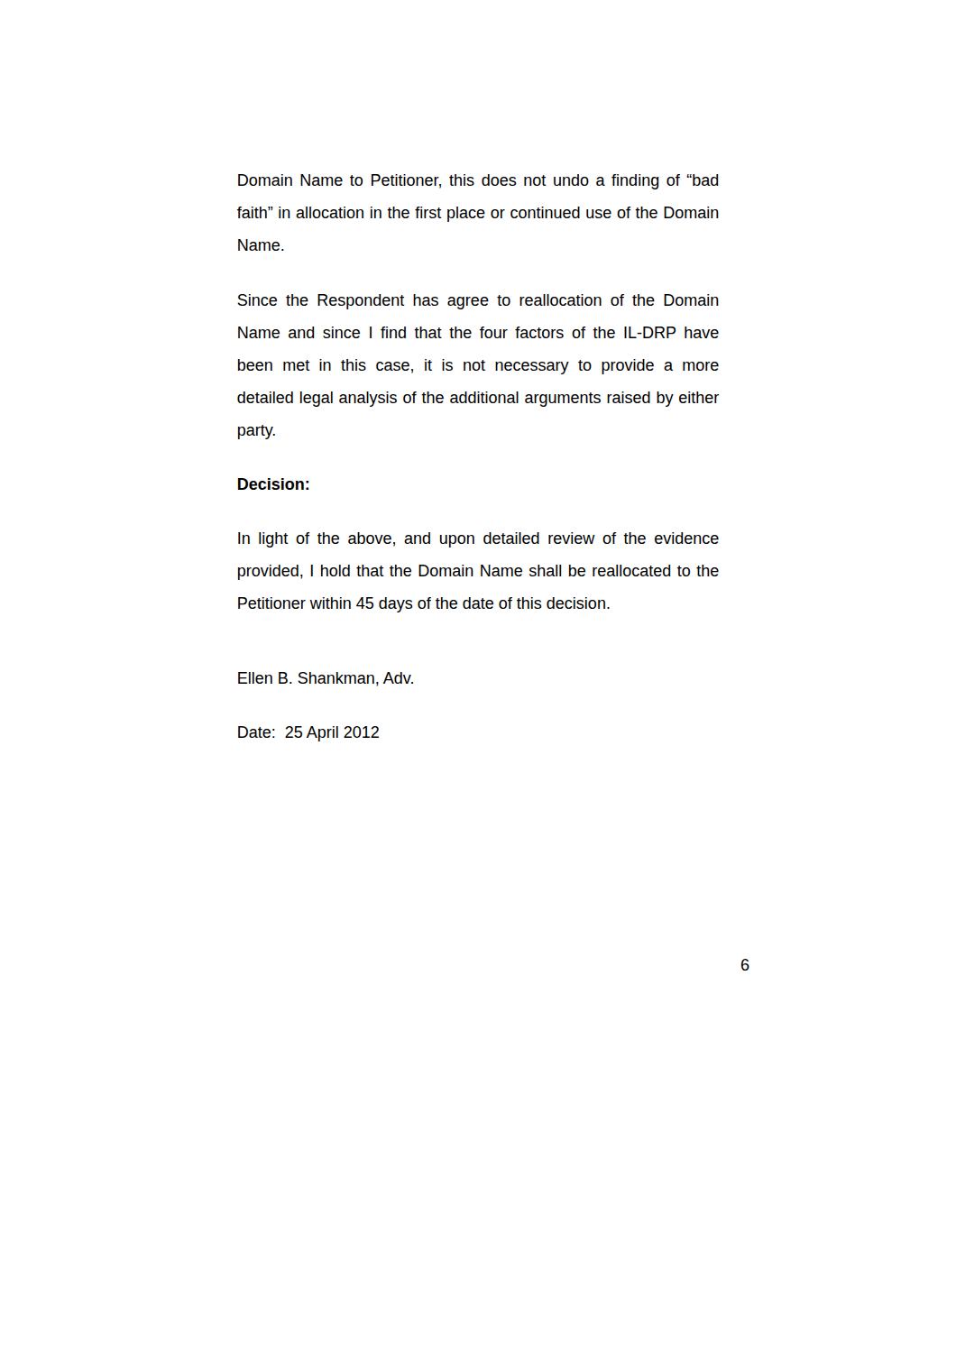Domain Name to Petitioner, this does not undo a finding of “bad faith” in allocation in the first place or continued use of the Domain Name.
Since the Respondent has agree to reallocation of the Domain Name and since I find that the four factors of the IL-DRP have been met in this case, it is not necessary to provide a more detailed legal analysis of the additional arguments raised by either party.
Decision:
In light of the above, and upon detailed review of the evidence provided, I hold that the Domain Name shall be reallocated to the Petitioner within 45 days of the date of this decision.
Ellen B. Shankman, Adv.
Date: 25 April 2012
6